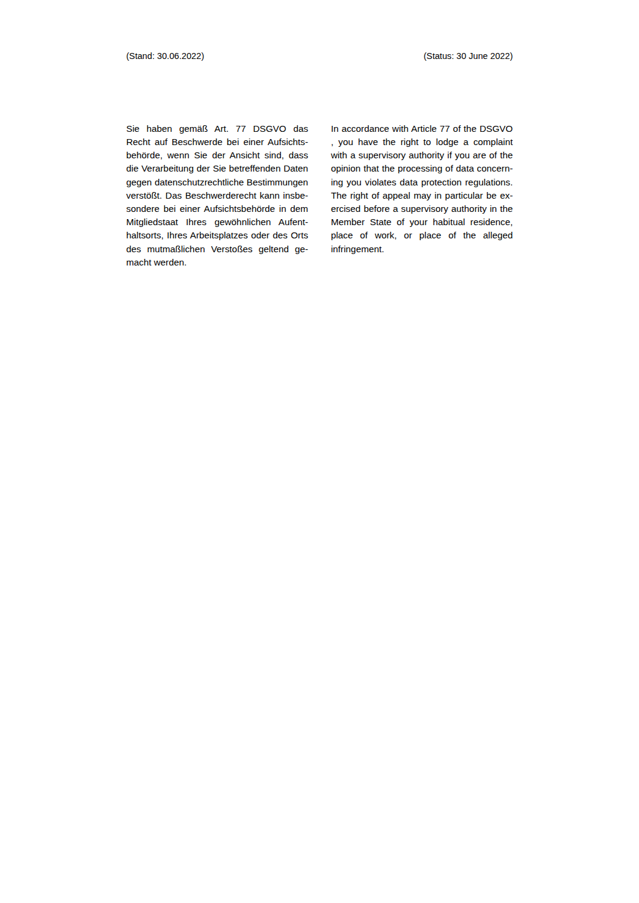(Stand: 30.06.2022) (Status: 30 June 2022)
Sie haben gemäß Art. 77 DSGVO das Recht auf Beschwerde bei einer Aufsichtsbehörde, wenn Sie der Ansicht sind, dass die Verarbeitung der Sie betreffenden Daten gegen datenschutzrechtliche Bestimmungen verstößt. Das Beschwerderecht kann insbesondere bei einer Aufsichtsbehörde in dem Mitgliedstaat Ihres gewöhnlichen Aufenthaltsorts, Ihres Arbeitsplatzes oder des Orts des mutmaßlichen Verstoßes geltend gemacht werden.
In accordance with Article 77 of the DSGVO , you have the right to lodge a complaint with a supervisory authority if you are of the opinion that the processing of data concerning you violates data protection regulations. The right of appeal may in particular be exercised before a supervisory authority in the Member State of your habitual residence, place of work, or place of the alleged infringement.